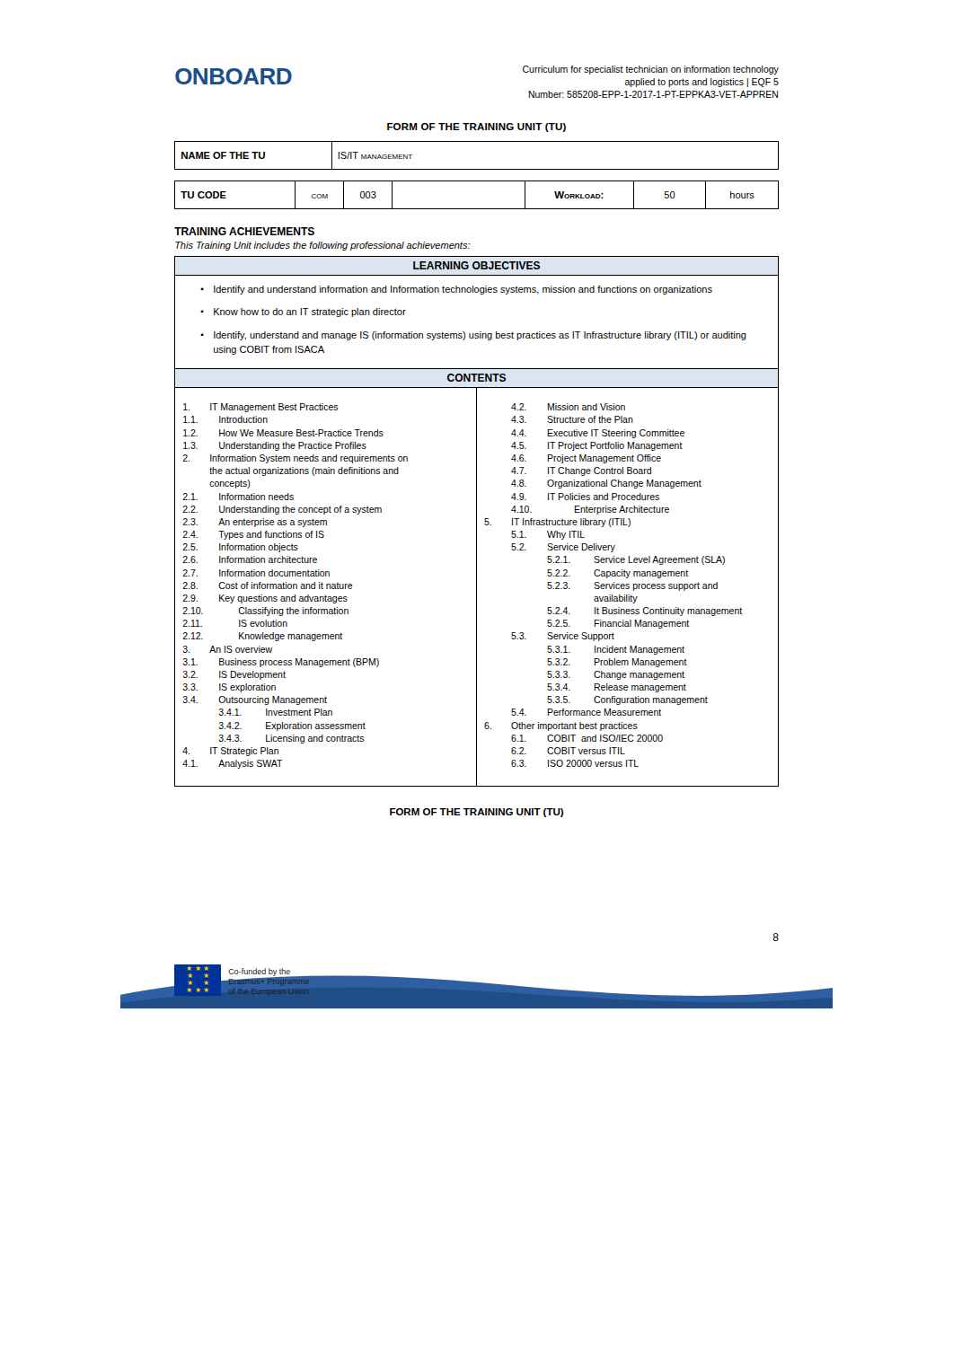ONBOARD
Curriculum for specialist technician on information technology
applied to ports and logistics | EQF 5
Number: 585208-EPP-1-2017-1-PT-EPPKA3-VET-APPREN
FORM OF THE TRAINING UNIT (TU)
| N AME OF THE TU | IS/IT management |
| TU C ODE | com | 003 | | W orkload: | 50 | hours |
TRAINING ACHIEVEMENTS
This Training Unit includes the following professional achievements:
| LEARNING OBJECTIVES |
| Identify and understand information and Information technologies systems, mission and functions on organizations Know how to do an IT strategic plan director Identify, understand and manage IS (information systems) using best practices as IT Infrastructure library (ITIL) or auditing using COBIT from ISACA |
| CONTENTS |
| 1. IT Management Best Practices 1.1. Introduction 1.2. How We Measure Best-Practice Trends 1.3. Understanding the Practice Profiles 2. Information System needs and requirements on the actual organizations (main definitions and concepts) 2.1. Information needs 2.2. Understanding the concept of a system 2.3. An enterprise as a system 2.4. Types and functions of IS 2.5. Information objects 2.6. Information architecture 2.7. Information documentation 2.8. Cost of information and it nature 2.9. Key questions and advantages 2.10. Classifying the information 2.11. IS evolution 2.12. Knowledge management 3. An IS overview 3.1. Business process Management (BPM) 3.2. IS Development 3.3. IS exploration 3.4. Outsourcing Management 3.4.1. Investment Plan 3.4.2. Exploration assessment 3.4.3. Licensing and contracts 4. IT Strategic Plan 4.1. Analysis SWAT | 4.2. Mission and Vision 4.3. Structure of the Plan 4.4. Executive IT Steering Committee 4.5. IT Project Portfolio Management 4.6. Project Management Office 4.7. IT Change Control Board 4.8. Organizational Change Management 4.9. IT Policies and Procedures 4.10. Enterprise Architecture 5. IT Infrastructure library (ITIL) 5.1. Why ITIL 5.2. Service Delivery 5.2.1. Service Level Agreement (SLA) 5.2.2. Capacity management 5.2.3. Services process support and availability 5.2.4. It Business Continuity management 5.2.5. Financial Management 5.3. Service Support 5.3.1. Incident Management 5.3.2. Problem Management 5.3.3. Change management 5.3.4. Release management 5.3.5. Configuration management 5.4. Performance Measurement 6. Other important best practices 6.1. COBIT and ISO/IEC 20000 6.2. COBIT versus ITIL 6.3. ISO 20000 versus ITL |
FORM OF THE TRAINING UNIT (TU)
8
★ ★ ★
★ ★
★ ★
★ ★ ★
Co-funded by the
Erasmus+ Programme
of the European Union